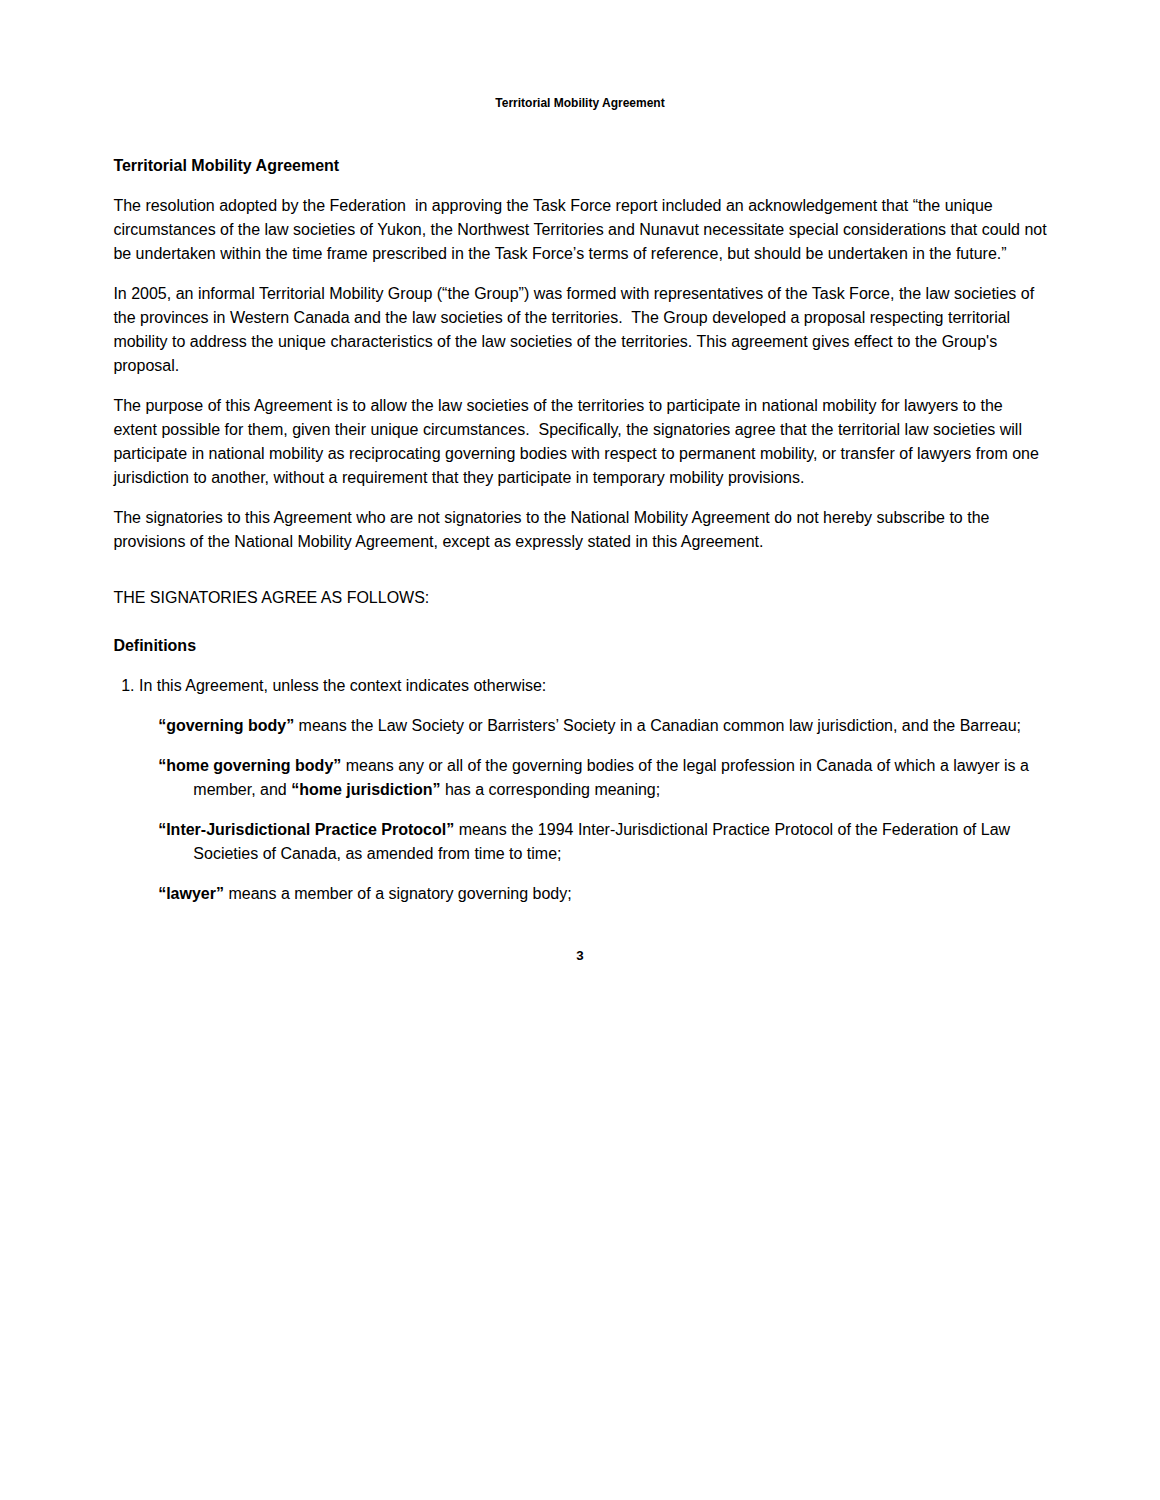Territorial Mobility Agreement
Territorial Mobility Agreement
The resolution adopted by the Federation in approving the Task Force report included an acknowledgement that “the unique circumstances of the law societies of Yukon, the Northwest Territories and Nunavut necessitate special considerations that could not be undertaken within the time frame prescribed in the Task Force’s terms of reference, but should be undertaken in the future.”
In 2005, an informal Territorial Mobility Group (“the Group”) was formed with representatives of the Task Force, the law societies of the provinces in Western Canada and the law societies of the territories. The Group developed a proposal respecting territorial mobility to address the unique characteristics of the law societies of the territories. This agreement gives effect to the Group's proposal.
The purpose of this Agreement is to allow the law societies of the territories to participate in national mobility for lawyers to the extent possible for them, given their unique circumstances. Specifically, the signatories agree that the territorial law societies will participate in national mobility as reciprocating governing bodies with respect to permanent mobility, or transfer of lawyers from one jurisdiction to another, without a requirement that they participate in temporary mobility provisions.
The signatories to this Agreement who are not signatories to the National Mobility Agreement do not hereby subscribe to the provisions of the National Mobility Agreement, except as expressly stated in this Agreement.
THE SIGNATORIES AGREE AS FOLLOWS:
Definitions
In this Agreement, unless the context indicates otherwise:
“governing body” means the Law Society or Barristers’ Society in a Canadian common law jurisdiction, and the Barreau;
“home governing body” means any or all of the governing bodies of the legal profession in Canada of which a lawyer is a member, and “home jurisdiction” has a corresponding meaning;
“Inter-Jurisdictional Practice Protocol” means the 1994 Inter-Jurisdictional Practice Protocol of the Federation of Law Societies of Canada, as amended from time to time;
“lawyer” means a member of a signatory governing body;
3